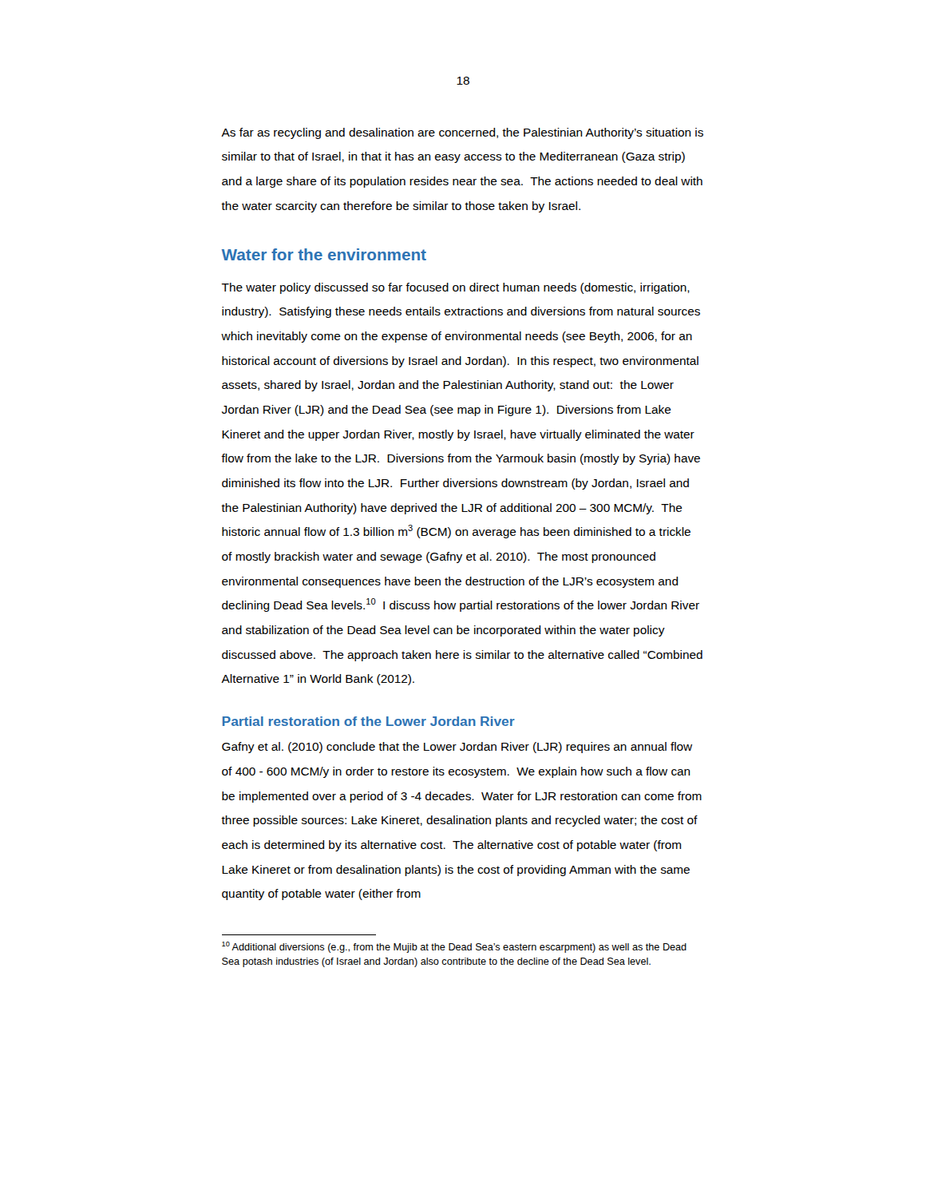18
As far as recycling and desalination are concerned, the Palestinian Authority’s situation is similar to that of Israel, in that it has an easy access to the Mediterranean (Gaza strip) and a large share of its population resides near the sea. The actions needed to deal with the water scarcity can therefore be similar to those taken by Israel.
Water for the environment
The water policy discussed so far focused on direct human needs (domestic, irrigation, industry). Satisfying these needs entails extractions and diversions from natural sources which inevitably come on the expense of environmental needs (see Beyth, 2006, for an historical account of diversions by Israel and Jordan). In this respect, two environmental assets, shared by Israel, Jordan and the Palestinian Authority, stand out: the Lower Jordan River (LJR) and the Dead Sea (see map in Figure 1). Diversions from Lake Kineret and the upper Jordan River, mostly by Israel, have virtually eliminated the water flow from the lake to the LJR. Diversions from the Yarmouk basin (mostly by Syria) have diminished its flow into the LJR. Further diversions downstream (by Jordan, Israel and the Palestinian Authority) have deprived the LJR of additional 200 – 300 MCM/y. The historic annual flow of 1.3 billion m3 (BCM) on average has been diminished to a trickle of mostly brackish water and sewage (Gafny et al. 2010). The most pronounced environmental consequences have been the destruction of the LJR’s ecosystem and declining Dead Sea levels.10 I discuss how partial restorations of the lower Jordan River and stabilization of the Dead Sea level can be incorporated within the water policy discussed above. The approach taken here is similar to the alternative called “Combined Alternative 1” in World Bank (2012).
Partial restoration of the Lower Jordan River
Gafny et al. (2010) conclude that the Lower Jordan River (LJR) requires an annual flow of 400 - 600 MCM/y in order to restore its ecosystem. We explain how such a flow can be implemented over a period of 3 -4 decades. Water for LJR restoration can come from three possible sources: Lake Kineret, desalination plants and recycled water; the cost of each is determined by its alternative cost. The alternative cost of potable water (from Lake Kineret or from desalination plants) is the cost of providing Amman with the same quantity of potable water (either from
10 Additional diversions (e.g., from the Mujib at the Dead Sea’s eastern escarpment) as well as the Dead Sea potash industries (of Israel and Jordan) also contribute to the decline of the Dead Sea level.